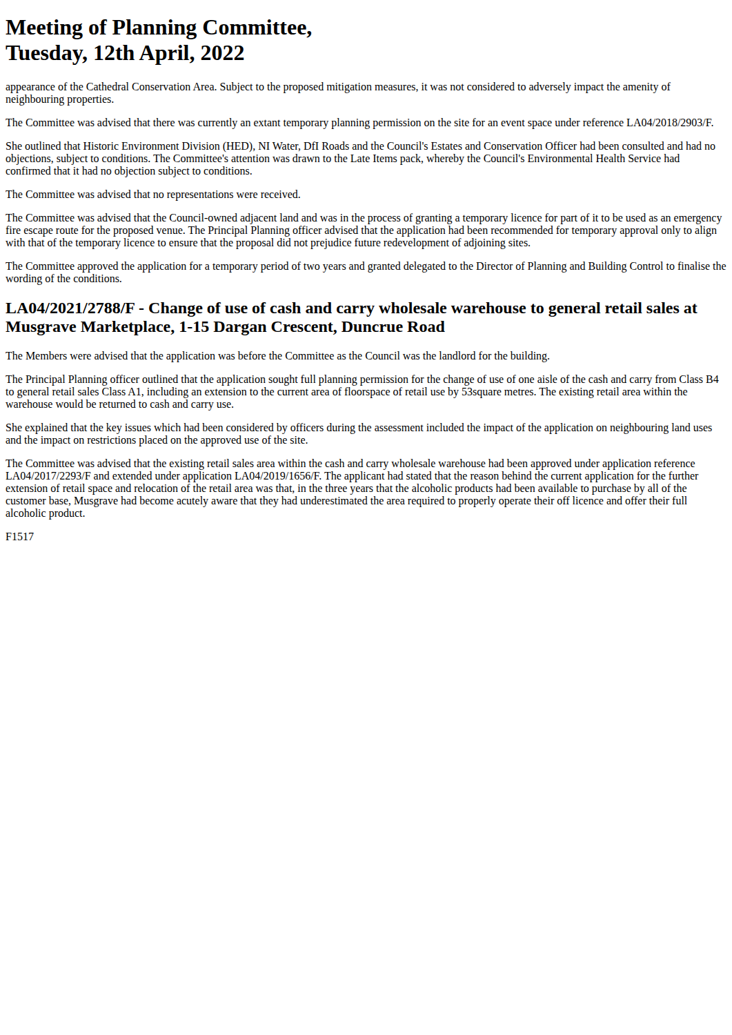Meeting of Planning Committee,
Tuesday, 12th April, 2022
appearance of the Cathedral Conservation Area. Subject to the proposed mitigation measures, it was not considered to adversely impact the amenity of neighbouring properties.
The Committee was advised that there was currently an extant temporary planning permission on the site for an event space under reference LA04/2018/2903/F.
She outlined that Historic Environment Division (HED), NI Water, DfI Roads and the Council's Estates and Conservation Officer had been consulted and had no objections, subject to conditions. The Committee's attention was drawn to the Late Items pack, whereby the Council's Environmental Health Service had confirmed that it had no objection subject to conditions.
The Committee was advised that no representations were received.
The Committee was advised that the Council-owned adjacent land and was in the process of granting a temporary licence for part of it to be used as an emergency fire escape route for the proposed venue. The Principal Planning officer advised that the application had been recommended for temporary approval only to align with that of the temporary licence to ensure that the proposal did not prejudice future redevelopment of adjoining sites.
The Committee approved the application for a temporary period of two years and granted delegated to the Director of Planning and Building Control to finalise the wording of the conditions.
LA04/2021/2788/F - Change of use of cash and carry wholesale warehouse to general retail sales at Musgrave Marketplace, 1-15 Dargan Crescent, Duncrue Road
The Members were advised that the application was before the Committee as the Council was the landlord for the building.
The Principal Planning officer outlined that the application sought full planning permission for the change of use of one aisle of the cash and carry from Class B4 to general retail sales Class A1, including an extension to the current area of floorspace of retail use by 53square metres. The existing retail area within the warehouse would be returned to cash and carry use.
She explained that the key issues which had been considered by officers during the assessment included the impact of the application on neighbouring land uses and the impact on restrictions placed on the approved use of the site.
The Committee was advised that the existing retail sales area within the cash and carry wholesale warehouse had been approved under application reference LA04/2017/2293/F and extended under application LA04/2019/1656/F. The applicant had stated that the reason behind the current application for the further extension of retail space and relocation of the retail area was that, in the three years that the alcoholic products had been available to purchase by all of the customer base, Musgrave had become acutely aware that they had underestimated the area required to properly operate their off licence and offer their full alcoholic product.
F1517